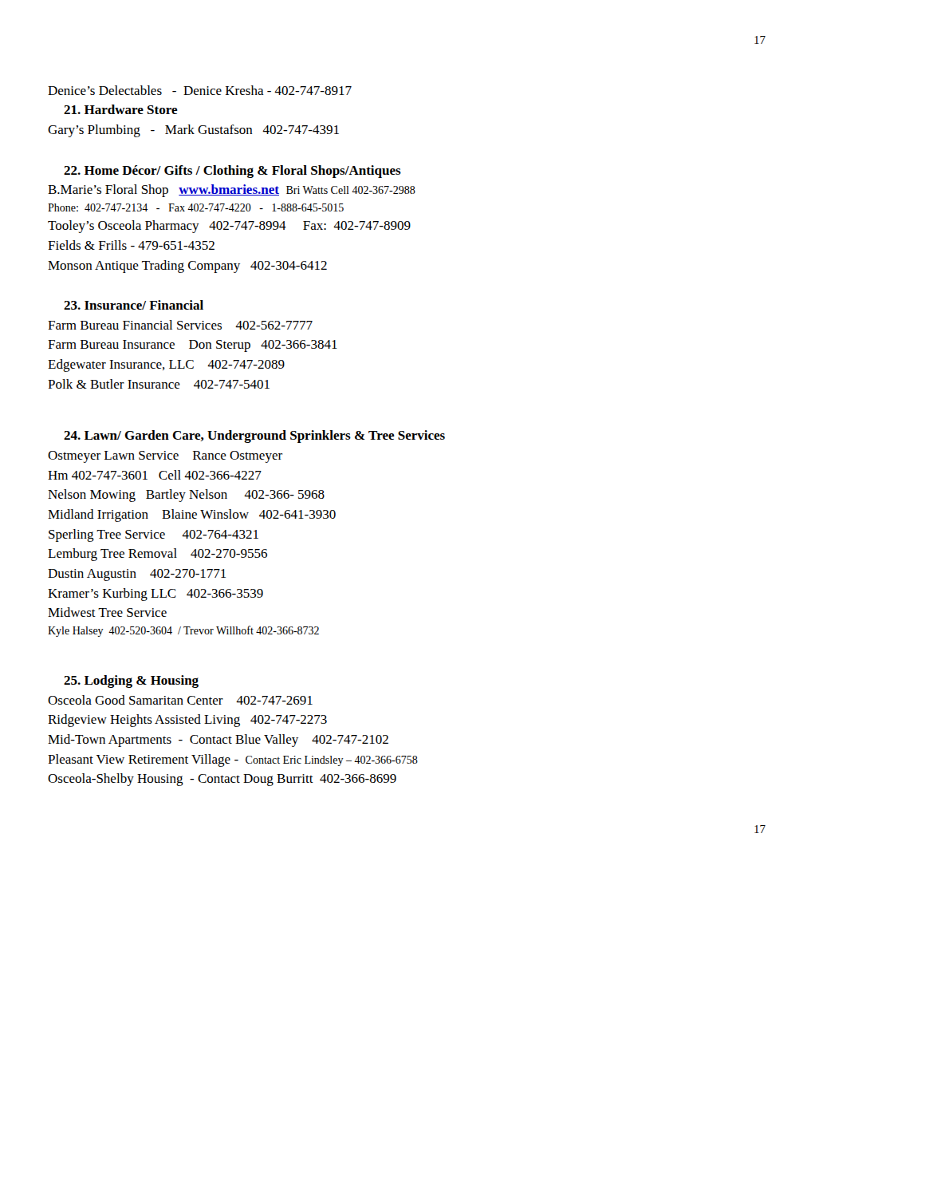17
Denice’s Delectables - Denice Kresha - 402-747-8917
21. Hardware Store
Gary’s Plumbing - Mark Gustafson 402-747-4391
22. Home Décor/ Gifts / Clothing & Floral Shops/Antiques
B.Marie’s Floral Shop www.bmaries.net Bri Watts Cell 402-367-2988
Phone: 402-747-2134 - Fax 402-747-4220 - 1-888-645-5015
Tooley’s Osceola Pharmacy 402-747-8994 Fax: 402-747-8909
Fields & Frills - 479-651-4352
Monson Antique Trading Company 402-304-6412
23. Insurance/ Financial
Farm Bureau Financial Services 402-562-7777
Farm Bureau Insurance Don Sterup 402-366-3841
Edgewater Insurance, LLC 402-747-2089
Polk & Butler Insurance 402-747-5401
24. Lawn/ Garden Care, Underground Sprinklers & Tree Services
Ostmeyer Lawn Service Rance Ostmeyer
Hm 402-747-3601 Cell 402-366-4227
Nelson Mowing Bartley Nelson 402-366- 5968
Midland Irrigation Blaine Winslow 402-641-3930
Sperling Tree Service 402-764-4321
Lemburg Tree Removal 402-270-9556
Dustin Augustin 402-270-1771
Kramer’s Kurbing LLC 402-366-3539
Midwest Tree Service
Kyle Halsey 402-520-3604 / Trevor Willhoft 402-366-8732
25. Lodging & Housing
Osceola Good Samaritan Center 402-747-2691
Ridgeview Heights Assisted Living 402-747-2273
Mid-Town Apartments - Contact Blue Valley 402-747-2102
Pleasant View Retirement Village - Contact Eric Lindsley – 402-366-6758
Osceola-Shelby Housing - Contact Doug Burritt 402-366-8699
17